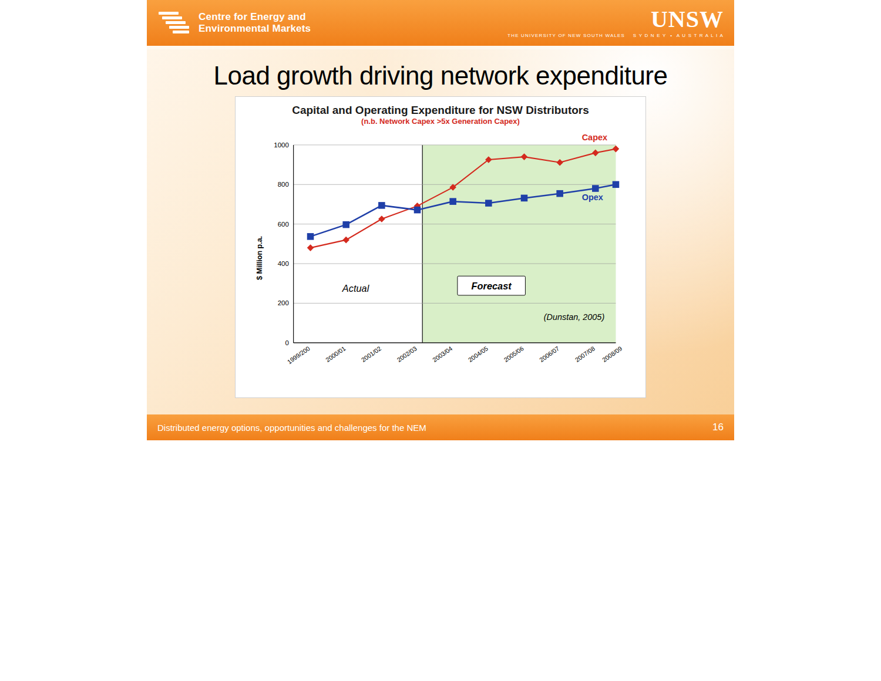Centre for Energy and
Environmental Markets
UNSW
THE UNIVERSITY OF NEW SOUTH WALES S Y D N E Y • A U S T R A L I A
Load growth driving network expenditure
Capital and Operating Expenditure for NSW Distributors
(n.b. Network Capex >5x Generation Capex)
0 200 400 600 800 1000 $ Million p.a. Actual Forecast (Dunstan, 2005) Capex Opex 1999/200 2000/01 2001/02 2002/03 2003/04 2004/05 2005/06 2006/07 2007/08 2008/09
Distributed energy options, opportunities and challenges for the NEM
16